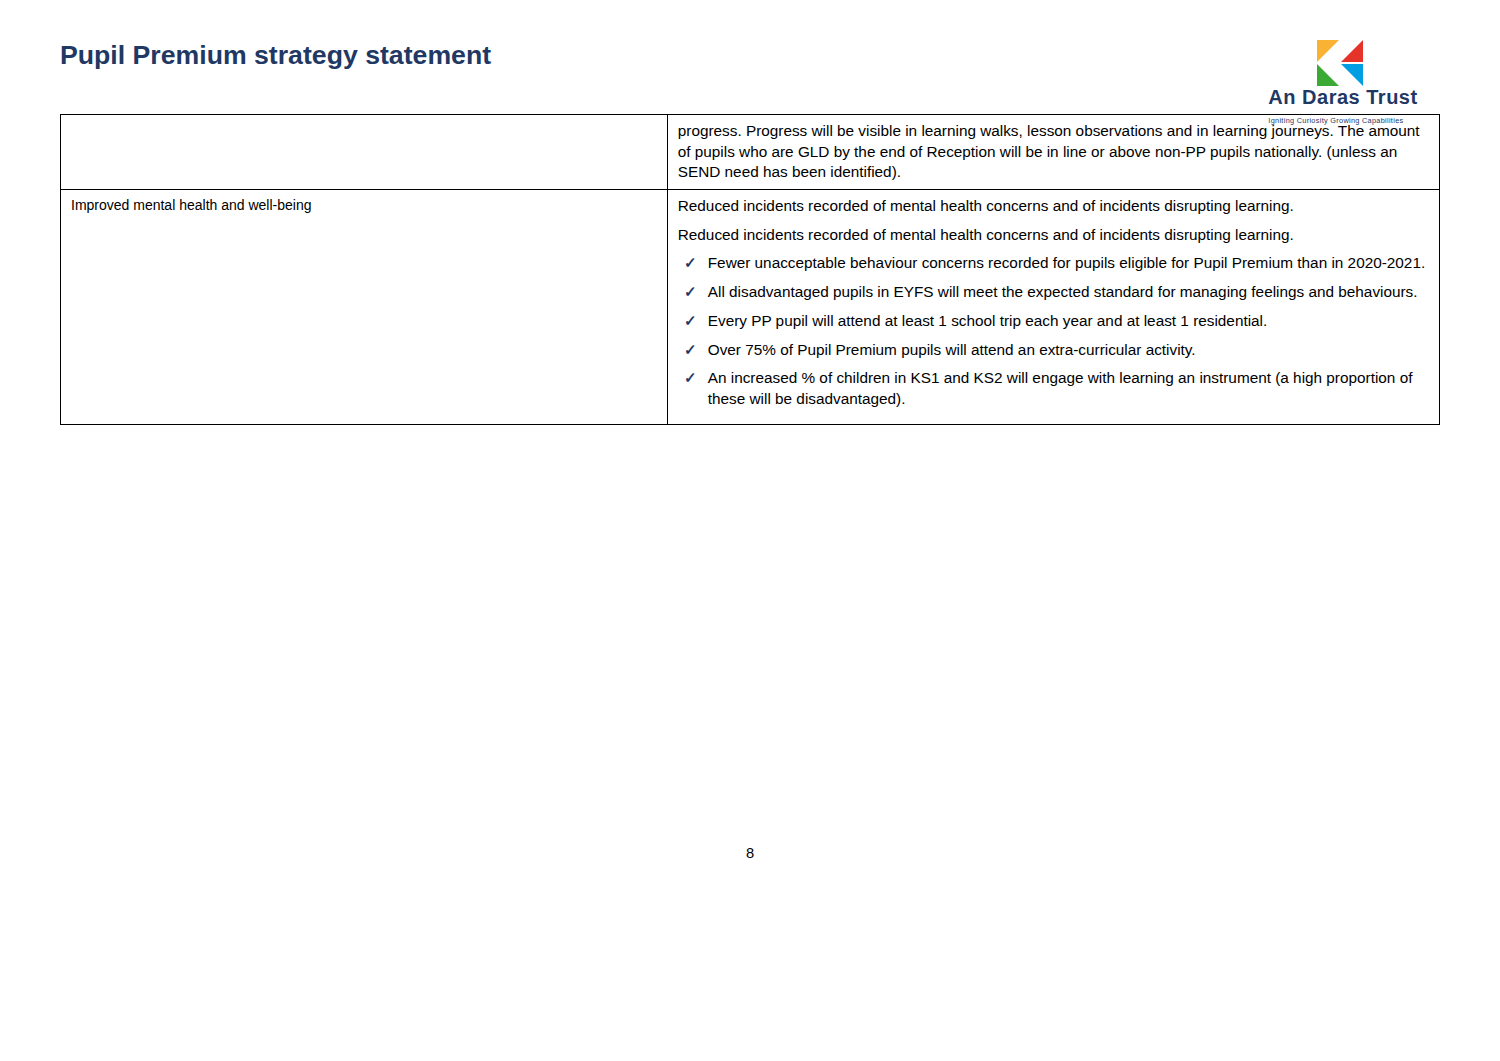An Daras Trust
Igniting Curiosity Growing Capabilities
Pupil Premium strategy statement
| | progress. Progress will be visible in learning walks, lesson observations and in learning journeys. The amount of pupils who are GLD by the end of Reception will be in line or above non-PP pupils nationally. (unless an SEND need has been identified). |
| Improved mental health and well-being | Reduced incidents recorded of mental health concerns and of incidents disrupting learning. Reduced incidents recorded of mental health concerns and of incidents disrupting learning. Fewer unacceptable behaviour concerns recorded for pupils eligible for Pupil Premium than in 2020-2021. All disadvantaged pupils in EYFS will meet the expected standard for managing feelings and behaviours. Every PP pupil will attend at least 1 school trip each year and at least 1 residential. Over 75% of Pupil Premium pupils will attend an extra-curricular activity. An increased % of children in KS1 and KS2 will engage with learning an instrument (a high proportion of these will be disadvantaged). |
8